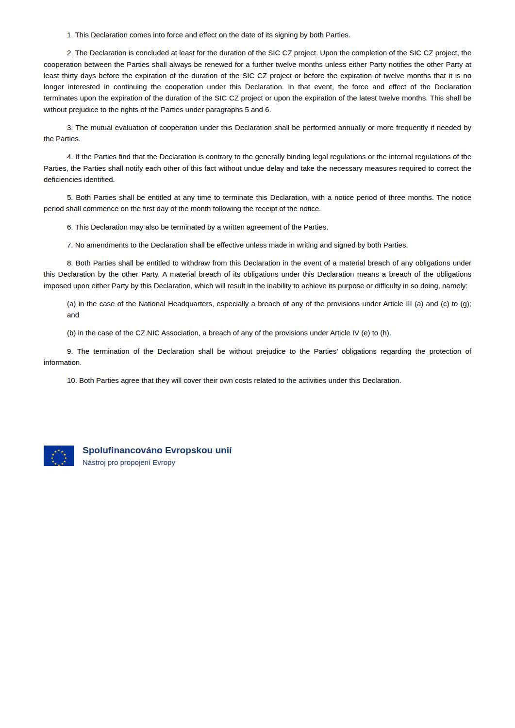1. This Declaration comes into force and effect on the date of its signing by both Parties.
2. The Declaration is concluded at least for the duration of the SIC CZ project. Upon the completion of the SIC CZ project, the cooperation between the Parties shall always be renewed for a further twelve months unless either Party notifies the other Party at least thirty days before the expiration of the duration of the SIC CZ project or before the expiration of twelve months that it is no longer interested in continuing the cooperation under this Declaration. In that event, the force and effect of the Declaration terminates upon the expiration of the duration of the SIC CZ project or upon the expiration of the latest twelve months. This shall be without prejudice to the rights of the Parties under paragraphs 5 and 6.
3. The mutual evaluation of cooperation under this Declaration shall be performed annually or more frequently if needed by the Parties.
4. If the Parties find that the Declaration is contrary to the generally binding legal regulations or the internal regulations of the Parties, the Parties shall notify each other of this fact without undue delay and take the necessary measures required to correct the deficiencies identified.
5. Both Parties shall be entitled at any time to terminate this Declaration, with a notice period of three months. The notice period shall commence on the first day of the month following the receipt of the notice.
6. This Declaration may also be terminated by a written agreement of the Parties.
7. No amendments to the Declaration shall be effective unless made in writing and signed by both Parties.
8. Both Parties shall be entitled to withdraw from this Declaration in the event of a material breach of any obligations under this Declaration by the other Party. A material breach of its obligations under this Declaration means a breach of the obligations imposed upon either Party by this Declaration, which will result in the inability to achieve its purpose or difficulty in so doing, namely:
(a) in the case of the National Headquarters, especially a breach of any of the provisions under Article III (a) and (c) to (g); and
(b) in the case of the CZ.NIC Association, a breach of any of the provisions under Article IV (e) to (h).
9. The termination of the Declaration shall be without prejudice to the Parties’ obligations regarding the protection of information.
10. Both Parties agree that they will cover their own costs related to the activities under this Declaration.
★ ★ ★ ★ ★ ★ ★ ★ ★ ★ ★ ★
Spolufinancováno Evropskou unií
Nástroj pro propojení Evropy